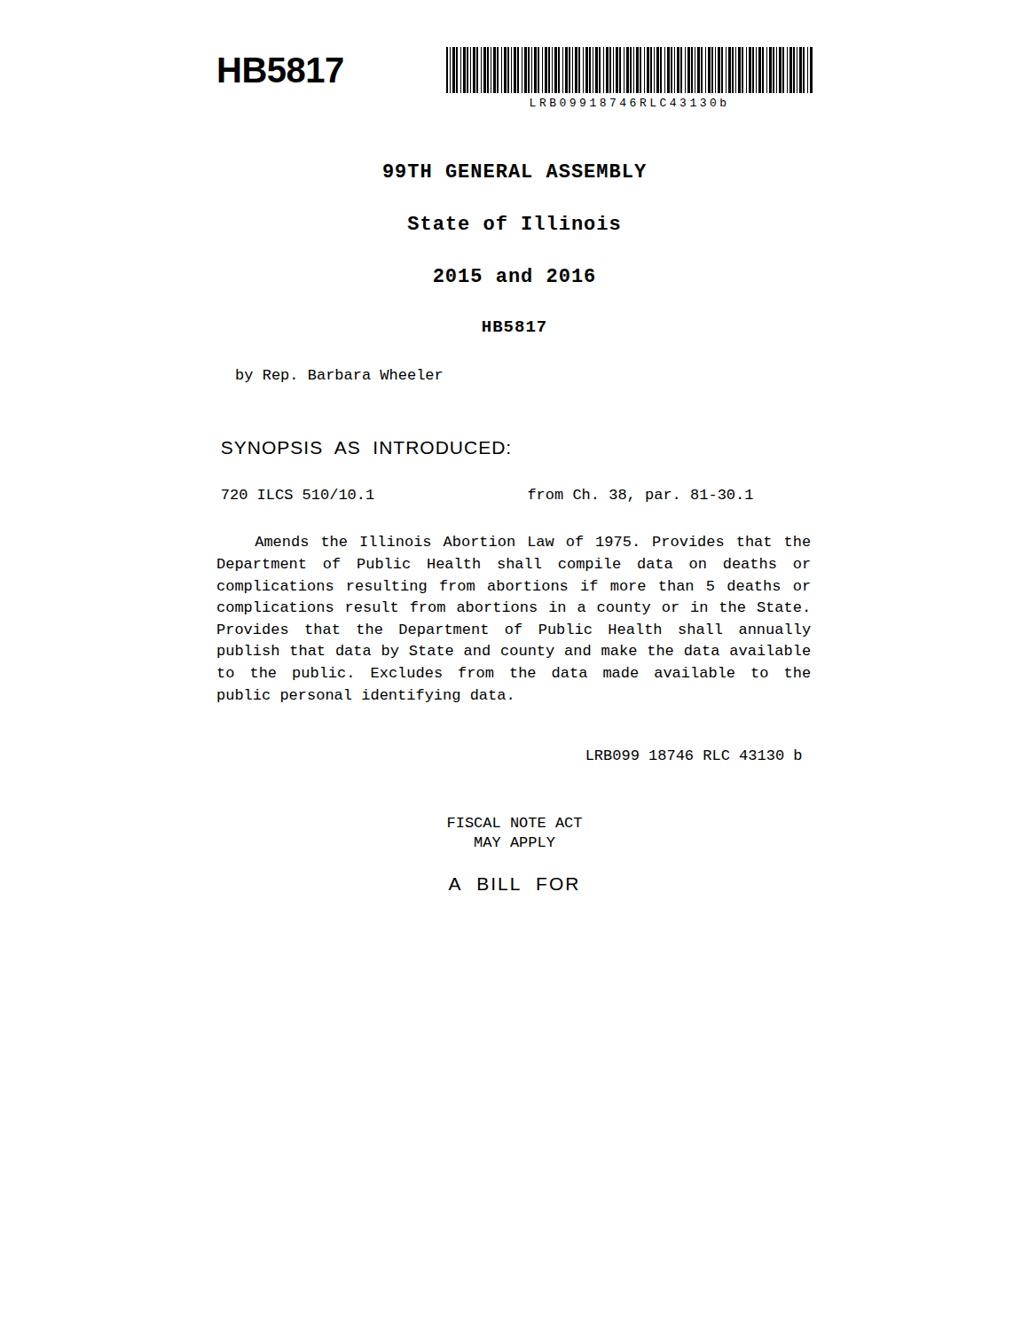HB5817
LRB09918746RLC43130b
99TH GENERAL ASSEMBLY
State of Illinois
2015 and 2016
HB5817
by Rep. Barbara Wheeler
SYNOPSIS AS INTRODUCED:
720 ILCS 510/10.1
from Ch. 38, par. 81-30.1
Amends the Illinois Abortion Law of 1975. Provides that the Department of Public Health shall compile data on deaths or complications resulting from abortions if more than 5 deaths or complications result from abortions in a county or in the State. Provides that the Department of Public Health shall annually publish that data by State and county and make the data available to the public. Excludes from the data made available to the public personal identifying data.
LRB099 18746 RLC 43130 b
FISCAL NOTE ACT
MAY APPLY
A BILL FOR